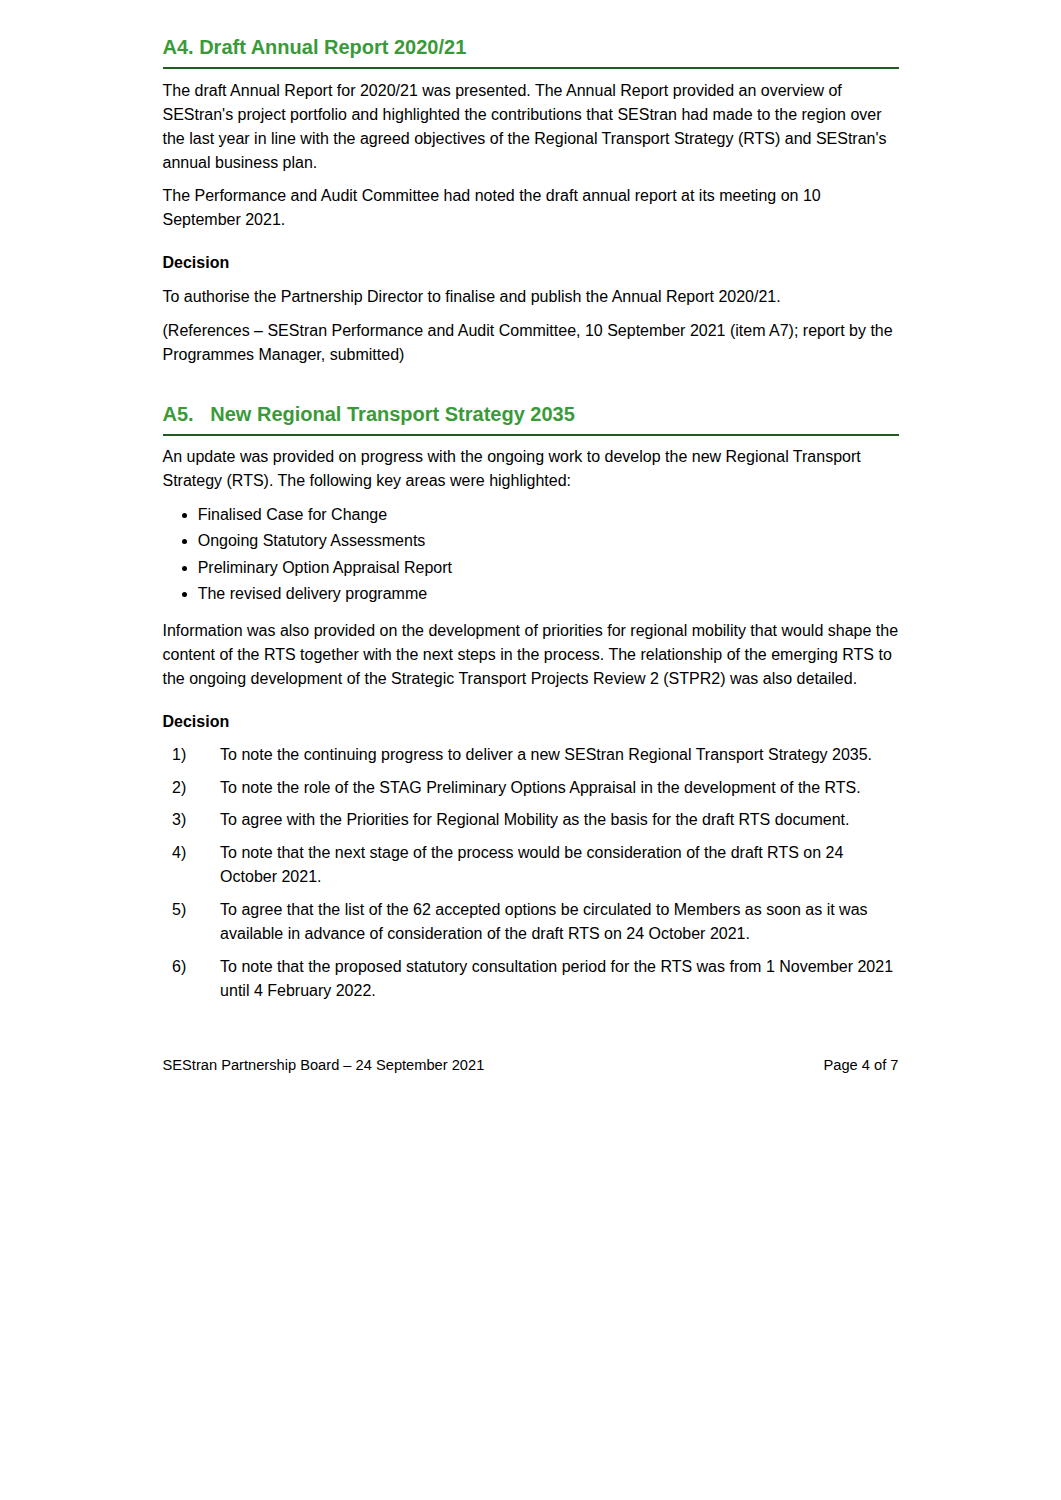A4. Draft Annual Report 2020/21
The draft Annual Report for 2020/21 was presented. The Annual Report provided an overview of SEStran's project portfolio and highlighted the contributions that SEStran had made to the region over the last year in line with the agreed objectives of the Regional Transport Strategy (RTS) and SEStran's annual business plan.
The Performance and Audit Committee had noted the draft annual report at its meeting on 10 September 2021.
Decision
To authorise the Partnership Director to finalise and publish the Annual Report 2020/21.
(References – SEStran Performance and Audit Committee, 10 September 2021 (item A7); report by the Programmes Manager, submitted)
A5. New Regional Transport Strategy 2035
An update was provided on progress with the ongoing work to develop the new Regional Transport Strategy (RTS). The following key areas were highlighted:
Finalised Case for Change
Ongoing Statutory Assessments
Preliminary Option Appraisal Report
The revised delivery programme
Information was also provided on the development of priorities for regional mobility that would shape the content of the RTS together with the next steps in the process. The relationship of the emerging RTS to the ongoing development of the Strategic Transport Projects Review 2 (STPR2) was also detailed.
Decision
To note the continuing progress to deliver a new SEStran Regional Transport Strategy 2035.
To note the role of the STAG Preliminary Options Appraisal in the development of the RTS.
To agree with the Priorities for Regional Mobility as the basis for the draft RTS document.
To note that the next stage of the process would be consideration of the draft RTS on 24 October 2021.
To agree that the list of the 62 accepted options be circulated to Members as soon as it was available in advance of consideration of the draft RTS on 24 October 2021.
To note that the proposed statutory consultation period for the RTS was from 1 November 2021 until 4 February 2022.
SEStran Partnership Board – 24 September 2021 Page 4 of 7